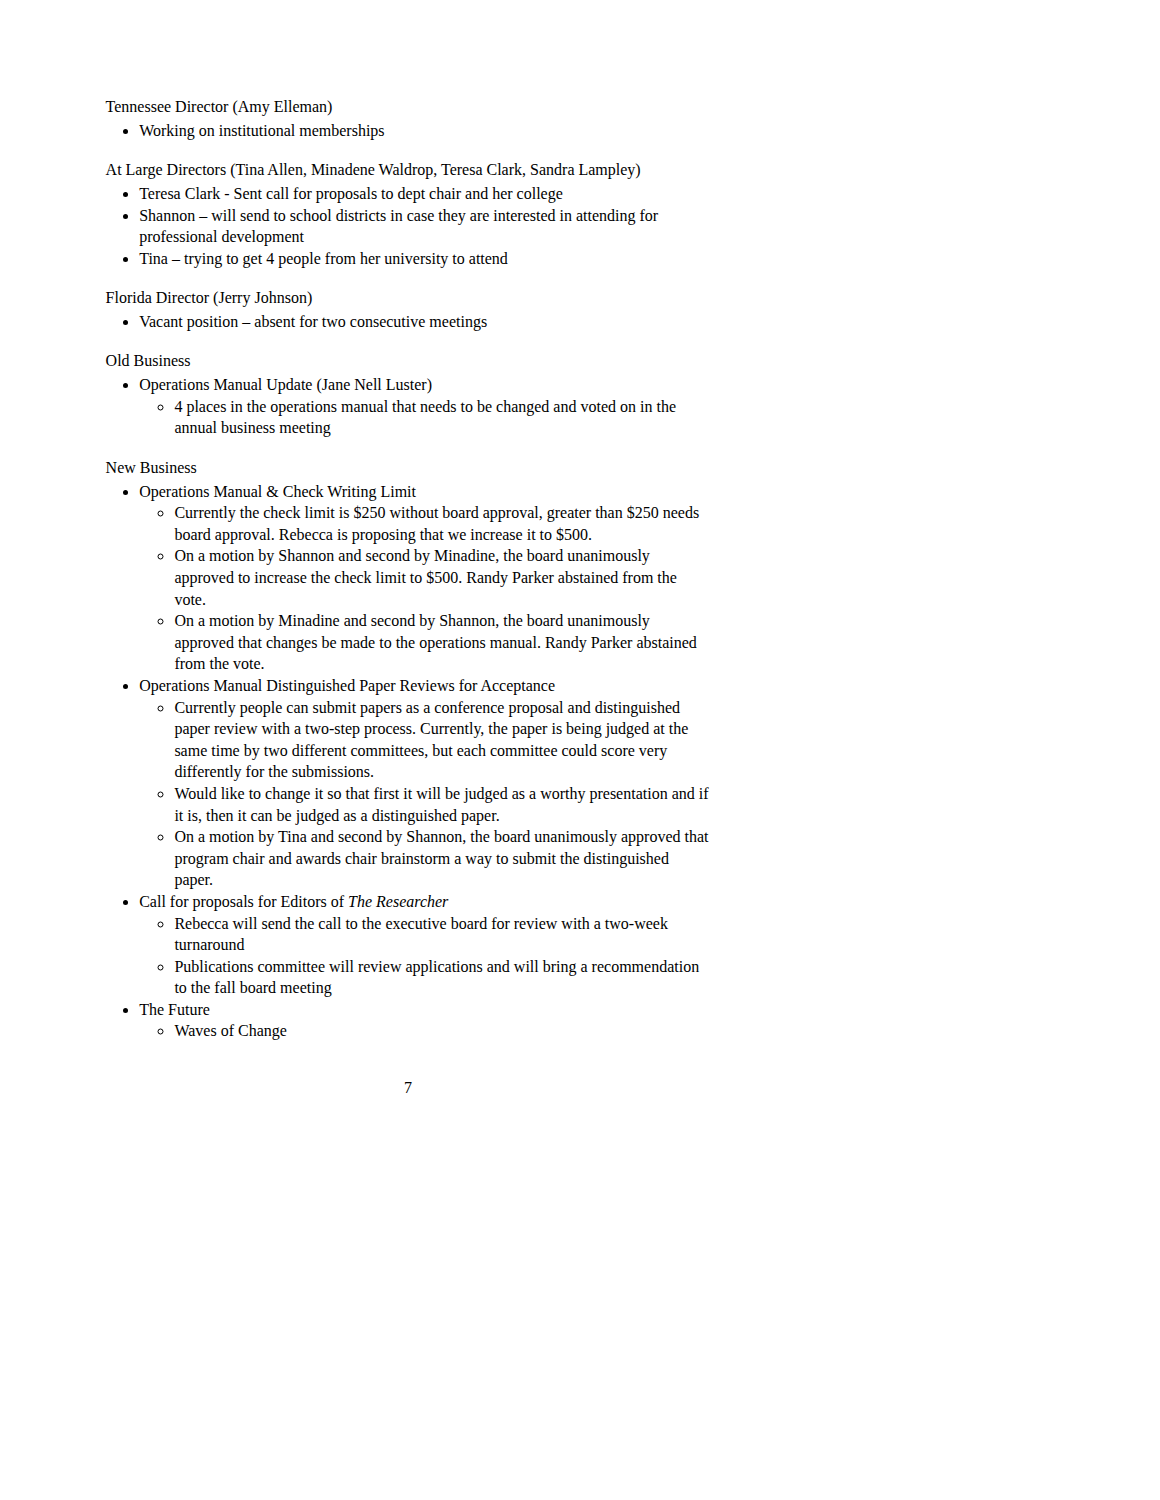Tennessee Director (Amy Elleman)
Working on institutional memberships
At Large Directors (Tina Allen, Minadene Waldrop, Teresa Clark, Sandra Lampley)
Teresa Clark - Sent call for proposals to dept chair and her college
Shannon – will send to school districts in case they are interested in attending for professional development
Tina – trying to get 4 people from her university to attend
Florida Director (Jerry Johnson)
Vacant position – absent for two consecutive meetings
Old Business
Operations Manual Update (Jane Nell Luster)
4 places in the operations manual that needs to be changed and voted on in the annual business meeting
New Business
Operations Manual & Check Writing Limit
Currently the check limit is $250 without board approval, greater than $250 needs board approval. Rebecca is proposing that we increase it to $500.
On a motion by Shannon and second by Minadine, the board unanimously approved to increase the check limit to $500. Randy Parker abstained from the vote.
On a motion by Minadine and second by Shannon, the board unanimously approved that changes be made to the operations manual. Randy Parker abstained from the vote.
Operations Manual Distinguished Paper Reviews for Acceptance
Currently people can submit papers as a conference proposal and distinguished paper review with a two-step process. Currently, the paper is being judged at the same time by two different committees, but each committee could score very differently for the submissions.
Would like to change it so that first it will be judged as a worthy presentation and if it is, then it can be judged as a distinguished paper.
On a motion by Tina and second by Shannon, the board unanimously approved that program chair and awards chair brainstorm a way to submit the distinguished paper.
Call for proposals for Editors of The Researcher
Rebecca will send the call to the executive board for review with a two-week turnaround
Publications committee will review applications and will bring a recommendation to the fall board meeting
The Future
Waves of Change
7